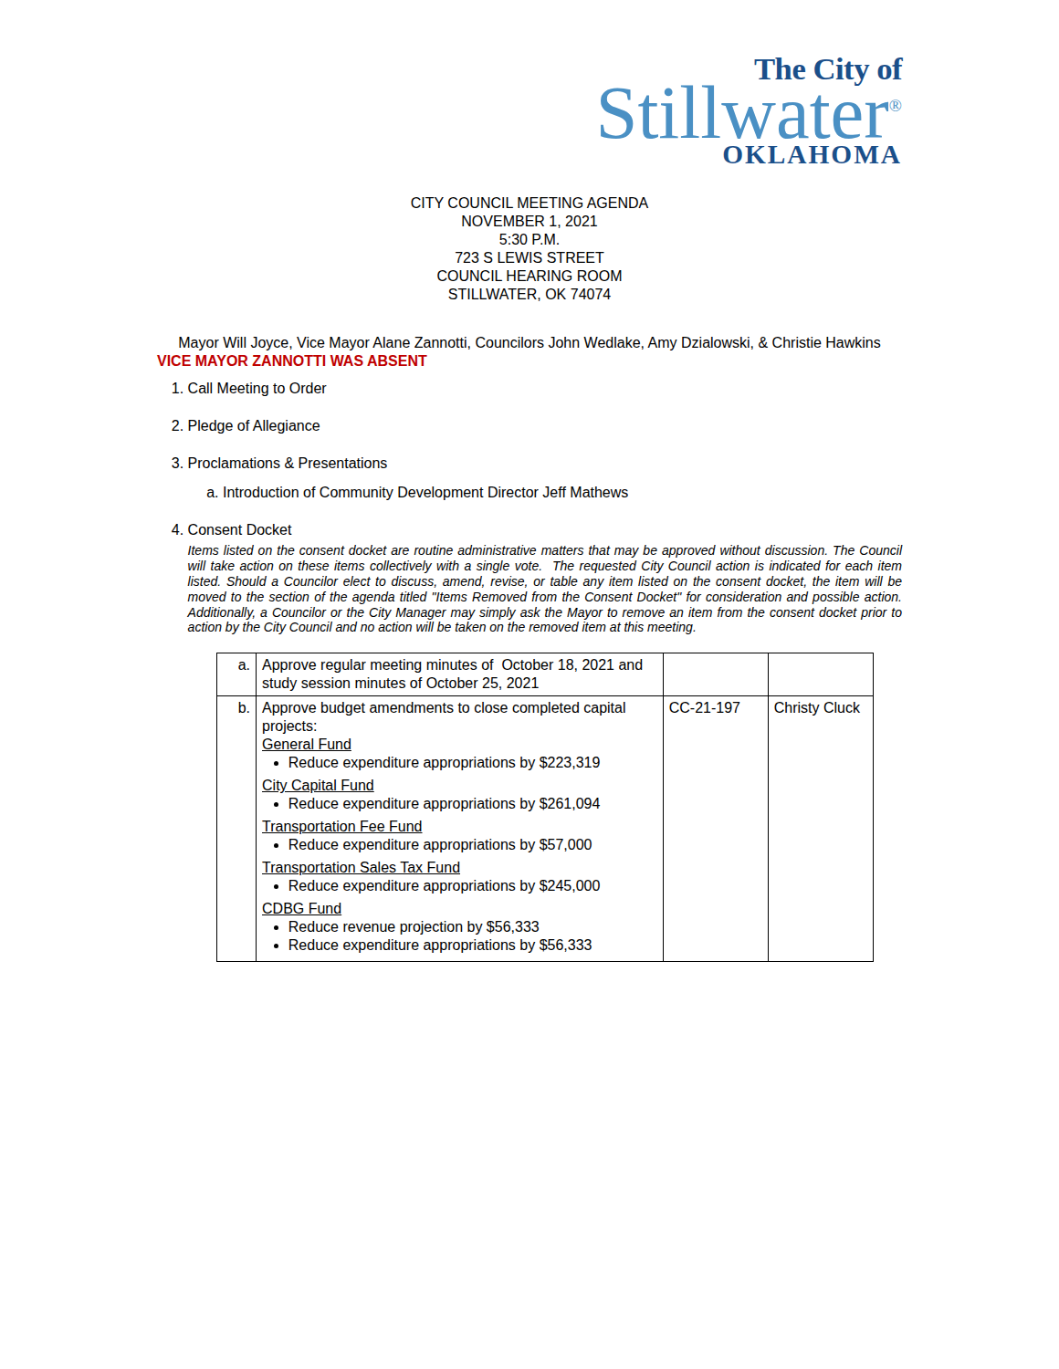The City of
Stillwater®
OKLAHOMA
CITY COUNCIL MEETING AGENDA
NOVEMBER 1, 2021
5:30 P.M.
723 S LEWIS STREET
COUNCIL HEARING ROOM
STILLWATER, OK 74074
Mayor Will Joyce, Vice Mayor Alane Zannotti, Councilors John Wedlake, Amy Dzialowski, & Christie Hawkins
VICE MAYOR ZANNOTTI WAS ABSENT
Call Meeting to Order
Pledge of Allegiance
Proclamations & Presentations
Introduction of Community Development Director Jeff Mathews
Consent Docket
Items listed on the consent docket are routine administrative matters that may be approved without discussion. The Council will take action on these items collectively with a single vote. The requested City Council action is indicated for each item listed. Should a Councilor elect to discuss, amend, revise, or table any item listed on the consent docket, the item will be moved to the section of the agenda titled "Items Removed from the Consent Docket" for consideration and possible action. Additionally, a Councilor or the City Manager may simply ask the Mayor to remove an item from the consent docket prior to action by the City Council and no action will be taken on the removed item at this meeting.
| a. | Approve regular meeting minutes of October 18, 2021 and study session minutes of October 25, 2021 | | |
| b. | Approve budget amendments to close completed capital projects: General Fund Reduce expenditure appropriations by $223,319 City Capital Fund Reduce expenditure appropriations by $261,094 Transportation Fee Fund Reduce expenditure appropriations by $57,000 Transportation Sales Tax Fund Reduce expenditure appropriations by $245,000 CDBG Fund Reduce revenue projection by $56,333 Reduce expenditure appropriations by $56,333 | CC-21-197 | Christy Cluck |